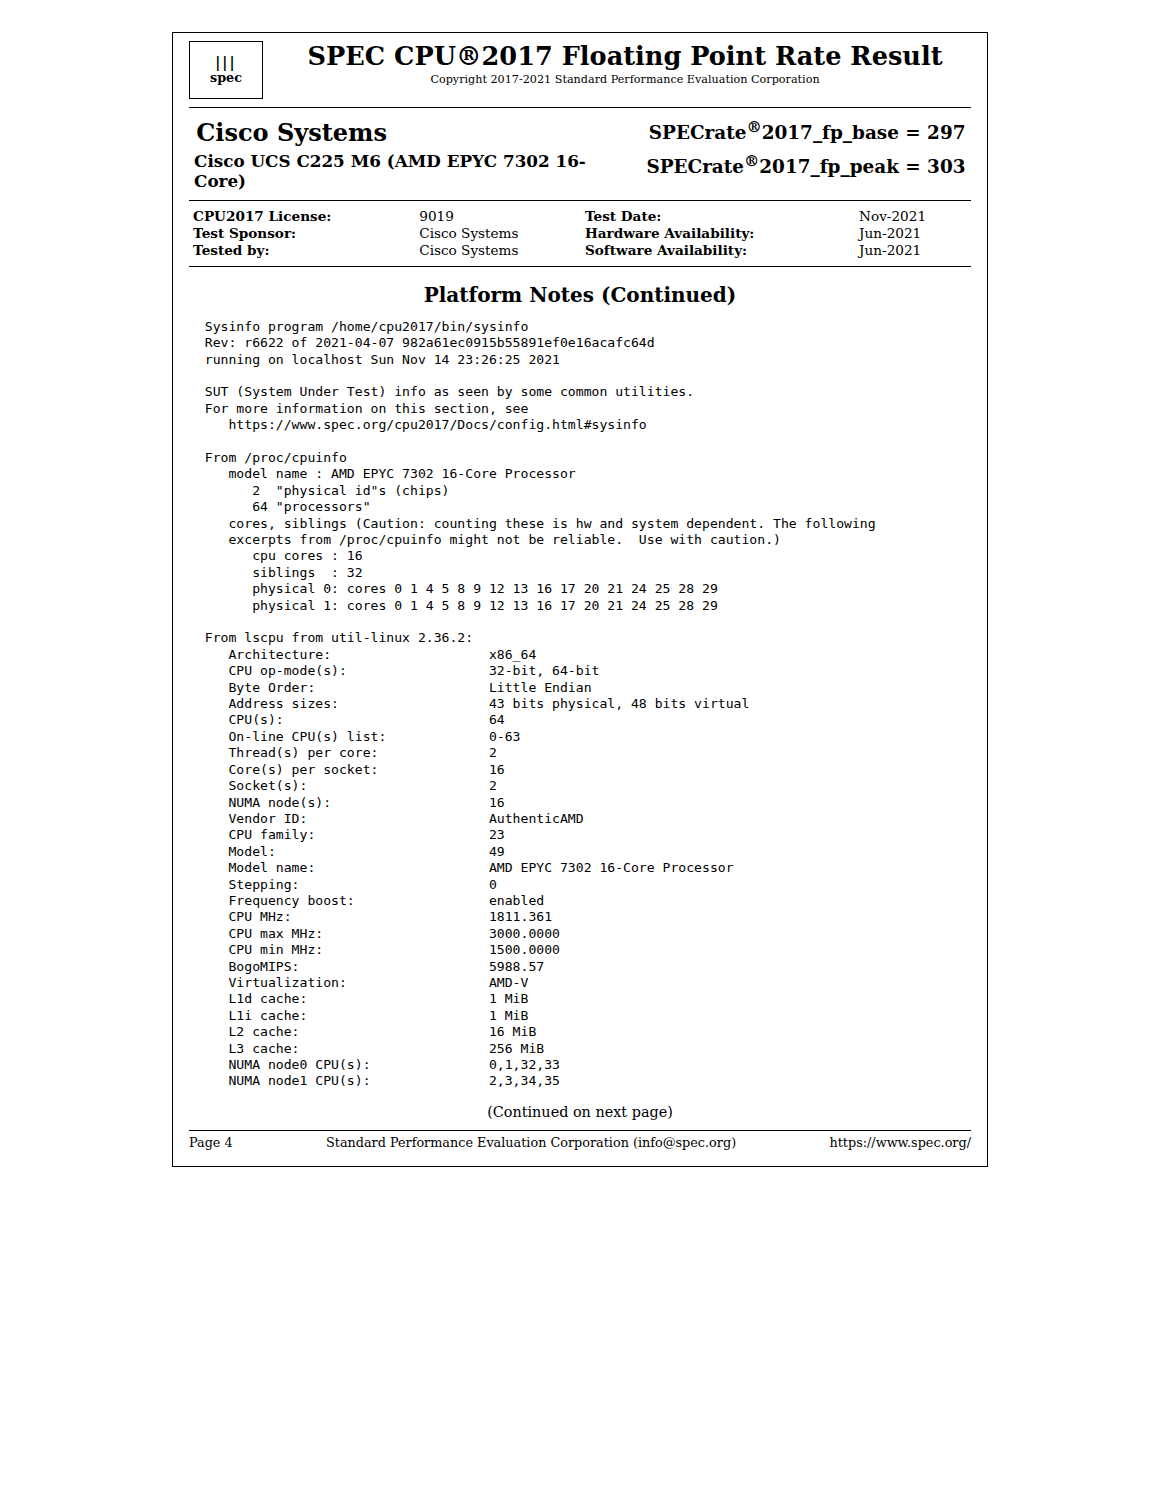|||
spec
SPEC CPU®2017 Floating Point Rate Result
Copyright 2017-2021 Standard Performance Evaluation Corporation
| Cisco Systems | SPECrate ® 2017_fp_base = 297 |
| Cisco UCS C225 M6 (AMD EPYC 7302 16-Core) | SPECrate ® 2017_fp_peak = 303 |
| CPU2017 License: | 9019 | Test Date: | Nov-2021 |
| Test Sponsor: | Cisco Systems | Hardware Availability: | Jun-2021 |
| Tested by: | Cisco Systems | Software Availability: | Jun-2021 |
Platform Notes (Continued)
  Sysinfo program /home/cpu2017/bin/sysinfo
  Rev: r6622 of 2021-04-07 982a61ec0915b55891ef0e16acafc64d
  running on localhost Sun Nov 14 23:26:25 2021

  SUT (System Under Test) info as seen by some common utilities.
  For more information on this section, see
     https://www.spec.org/cpu2017/Docs/config.html#sysinfo

  From /proc/cpuinfo
     model name : AMD EPYC 7302 16-Core Processor
        2  "physical id"s (chips)
        64 "processors"
     cores, siblings (Caution: counting these is hw and system dependent. The following
     excerpts from /proc/cpuinfo might not be reliable.  Use with caution.)
        cpu cores : 16
        siblings  : 32
        physical 0: cores 0 1 4 5 8 9 12 13 16 17 20 21 24 25 28 29
        physical 1: cores 0 1 4 5 8 9 12 13 16 17 20 21 24 25 28 29

  From lscpu from util-linux 2.36.2:
     Architecture:                    x86_64
     CPU op-mode(s):                  32-bit, 64-bit
     Byte Order:                      Little Endian
     Address sizes:                   43 bits physical, 48 bits virtual
     CPU(s):                          64
     On-line CPU(s) list:             0-63
     Thread(s) per core:              2
     Core(s) per socket:              16
     Socket(s):                       2
     NUMA node(s):                    16
     Vendor ID:                       AuthenticAMD
     CPU family:                      23
     Model:                           49
     Model name:                      AMD EPYC 7302 16-Core Processor
     Stepping:                        0
     Frequency boost:                 enabled
     CPU MHz:                         1811.361
     CPU max MHz:                     3000.0000
     CPU min MHz:                     1500.0000
     BogoMIPS:                        5988.57
     Virtualization:                  AMD-V
     L1d cache:                       1 MiB
     L1i cache:                       1 MiB
     L2 cache:                        16 MiB
     L3 cache:                        256 MiB
     NUMA node0 CPU(s):               0,1,32,33
     NUMA node1 CPU(s):               2,3,34,35
(Continued on next page)
Page 4
Standard Performance Evaluation Corporation (info@spec.org)
https://www.spec.org/